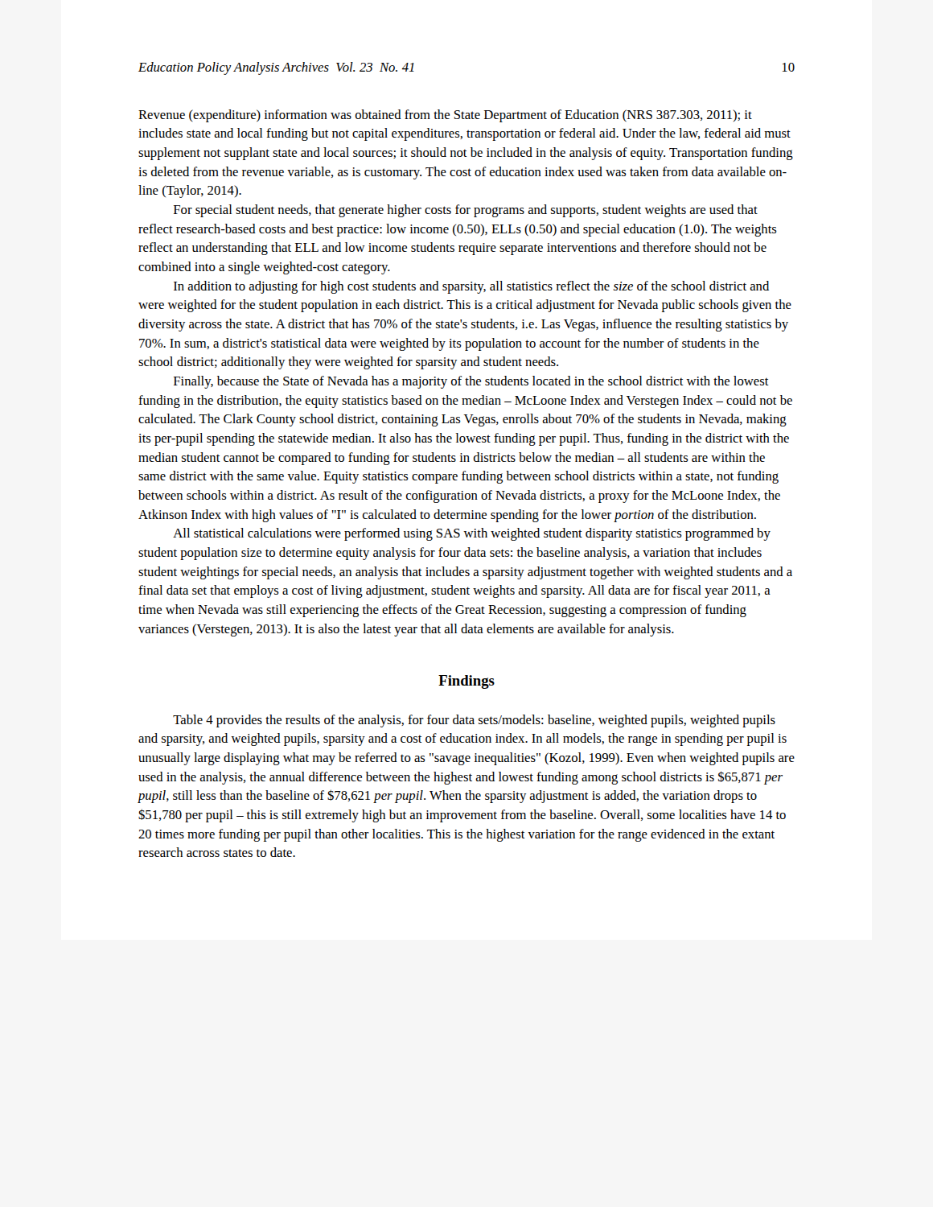Education Policy Analysis Archives Vol. 23 No. 41 10
Revenue (expenditure) information was obtained from the State Department of Education (NRS 387.303, 2011); it includes state and local funding but not capital expenditures, transportation or federal aid. Under the law, federal aid must supplement not supplant state and local sources; it should not be included in the analysis of equity. Transportation funding is deleted from the revenue variable, as is customary. The cost of education index used was taken from data available on-line (Taylor, 2014).
For special student needs, that generate higher costs for programs and supports, student weights are used that reflect research-based costs and best practice: low income (0.50), ELLs (0.50) and special education (1.0). The weights reflect an understanding that ELL and low income students require separate interventions and therefore should not be combined into a single weighted-cost category.
In addition to adjusting for high cost students and sparsity, all statistics reflect the size of the school district and were weighted for the student population in each district. This is a critical adjustment for Nevada public schools given the diversity across the state. A district that has 70% of the state's students, i.e. Las Vegas, influence the resulting statistics by 70%. In sum, a district's statistical data were weighted by its population to account for the number of students in the school district; additionally they were weighted for sparsity and student needs.
Finally, because the State of Nevada has a majority of the students located in the school district with the lowest funding in the distribution, the equity statistics based on the median – McLoone Index and Verstegen Index – could not be calculated. The Clark County school district, containing Las Vegas, enrolls about 70% of the students in Nevada, making its per-pupil spending the statewide median. It also has the lowest funding per pupil. Thus, funding in the district with the median student cannot be compared to funding for students in districts below the median – all students are within the same district with the same value. Equity statistics compare funding between school districts within a state, not funding between schools within a district. As result of the configuration of Nevada districts, a proxy for the McLoone Index, the Atkinson Index with high values of "I" is calculated to determine spending for the lower portion of the distribution.
All statistical calculations were performed using SAS with weighted student disparity statistics programmed by student population size to determine equity analysis for four data sets: the baseline analysis, a variation that includes student weightings for special needs, an analysis that includes a sparsity adjustment together with weighted students and a final data set that employs a cost of living adjustment, student weights and sparsity. All data are for fiscal year 2011, a time when Nevada was still experiencing the effects of the Great Recession, suggesting a compression of funding variances (Verstegen, 2013). It is also the latest year that all data elements are available for analysis.
Findings
Table 4 provides the results of the analysis, for four data sets/models: baseline, weighted pupils, weighted pupils and sparsity, and weighted pupils, sparsity and a cost of education index. In all models, the range in spending per pupil is unusually large displaying what may be referred to as "savage inequalities" (Kozol, 1999). Even when weighted pupils are used in the analysis, the annual difference between the highest and lowest funding among school districts is $65,871 per pupil, still less than the baseline of $78,621 per pupil. When the sparsity adjustment is added, the variation drops to $51,780 per pupil – this is still extremely high but an improvement from the baseline. Overall, some localities have 14 to 20 times more funding per pupil than other localities. This is the highest variation for the range evidenced in the extant research across states to date.